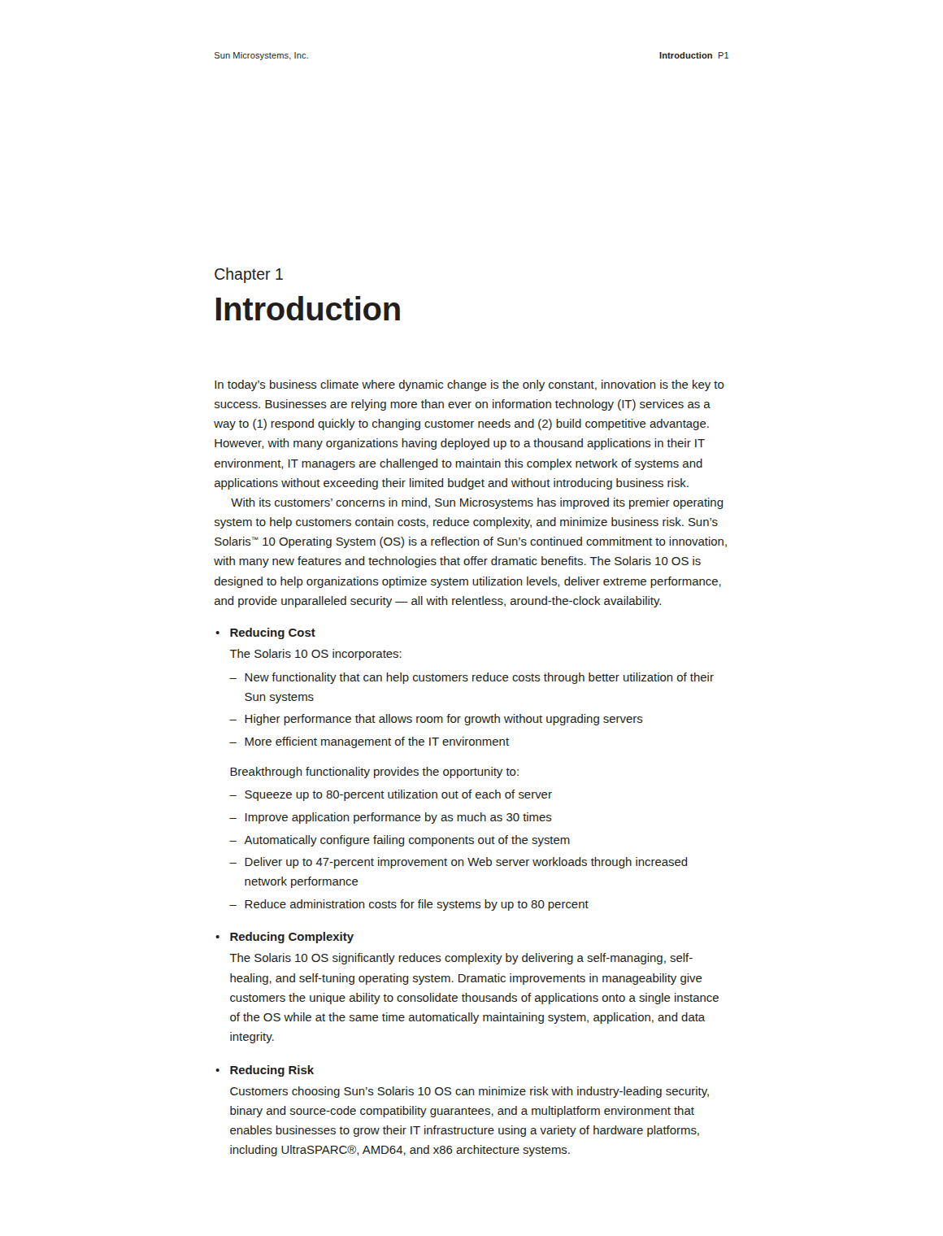Sun Microsystems, Inc.
Introduction P1
Chapter 1
Introduction
In today’s business climate where dynamic change is the only constant, innovation is the key to success. Businesses are relying more than ever on information technology (IT) services as a way to (1) respond quickly to changing customer needs and (2) build competitive advantage. However, with many organizations having deployed up to a thousand applications in their IT environment, IT managers are challenged to maintain this complex network of systems and applications without exceeding their limited budget and without introducing business risk.
With its customers’ concerns in mind, Sun Microsystems has improved its premier operating system to help customers contain costs, reduce complexity, and minimize business risk. Sun’s Solaris™ 10 Operating System (OS) is a reflection of Sun’s continued commitment to innovation, with many new features and technologies that offer dramatic benefits. The Solaris 10 OS is designed to help organizations optimize system utilization levels, deliver extreme performance, and provide unparalleled security — all with relentless, around-the-clock availability.
Reducing Cost
The Solaris 10 OS incorporates:
New functionality that can help customers reduce costs through better utilization of their Sun systems
Higher performance that allows room for growth without upgrading servers
More efficient management of the IT environment
Breakthrough functionality provides the opportunity to:
Squeeze up to 80-percent utilization out of each of server
Improve application performance by as much as 30 times
Automatically configure failing components out of the system
Deliver up to 47-percent improvement on Web server workloads through increased network performance
Reduce administration costs for file systems by up to 80 percent
Reducing Complexity
The Solaris 10 OS significantly reduces complexity by delivering a self-managing, self-healing, and self-tuning operating system. Dramatic improvements in manageability give customers the unique ability to consolidate thousands of applications onto a single instance of the OS while at the same time automatically maintaining system, application, and data integrity.
Reducing Risk
Customers choosing Sun’s Solaris 10 OS can minimize risk with industry-leading security, binary and source-code compatibility guarantees, and a multiplatform environment that enables businesses to grow their IT infrastructure using a variety of hardware platforms, including UltraSPARC®, AMD64, and x86 architecture systems.